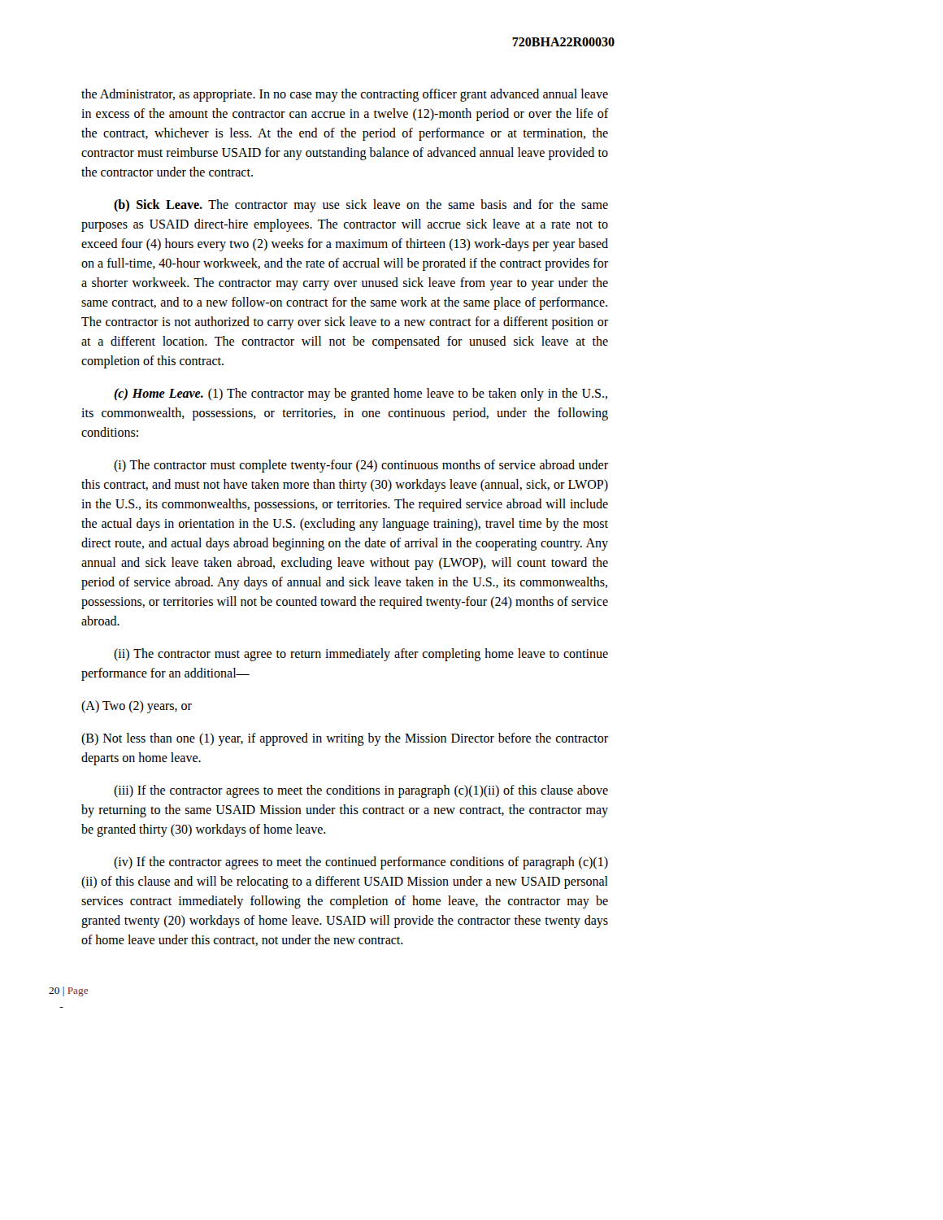720BHA22R00030
the Administrator, as appropriate. In no case may the contracting officer grant advanced annual leave in excess of the amount the contractor can accrue in a twelve (12)-month period or over the life of the contract, whichever is less. At the end of the period of performance or at termination, the contractor must reimburse USAID for any outstanding balance of advanced annual leave provided to the contractor under the contract.
(b) Sick Leave. The contractor may use sick leave on the same basis and for the same purposes as USAID direct-hire employees. The contractor will accrue sick leave at a rate not to exceed four (4) hours every two (2) weeks for a maximum of thirteen (13) work-days per year based on a full-time, 40-hour workweek, and the rate of accrual will be prorated if the contract provides for a shorter workweek. The contractor may carry over unused sick leave from year to year under the same contract, and to a new follow-on contract for the same work at the same place of performance. The contractor is not authorized to carry over sick leave to a new contract for a different position or at a different location. The contractor will not be compensated for unused sick leave at the completion of this contract.
(c) Home Leave. (1) The contractor may be granted home leave to be taken only in the U.S., its commonwealth, possessions, or territories, in one continuous period, under the following conditions:
(i) The contractor must complete twenty-four (24) continuous months of service abroad under this contract, and must not have taken more than thirty (30) workdays leave (annual, sick, or LWOP) in the U.S., its commonwealths, possessions, or territories. The required service abroad will include the actual days in orientation in the U.S. (excluding any language training), travel time by the most direct route, and actual days abroad beginning on the date of arrival in the cooperating country. Any annual and sick leave taken abroad, excluding leave without pay (LWOP), will count toward the period of service abroad. Any days of annual and sick leave taken in the U.S., its commonwealths, possessions, or territories will not be counted toward the required twenty-four (24) months of service abroad.
(ii) The contractor must agree to return immediately after completing home leave to continue performance for an additional—
(A) Two (2) years, or
(B) Not less than one (1) year, if approved in writing by the Mission Director before the contractor departs on home leave.
(iii) If the contractor agrees to meet the conditions in paragraph (c)(1)(ii) of this clause above by returning to the same USAID Mission under this contract or a new contract, the contractor may be granted thirty (30) workdays of home leave.
(iv) If the contractor agrees to meet the continued performance conditions of paragraph (c)(1)(ii) of this clause and will be relocating to a different USAID Mission under a new USAID personal services contract immediately following the completion of home leave, the contractor may be granted twenty (20) workdays of home leave. USAID will provide the contractor these twenty days of home leave under this contract, not under the new contract.
20 | Page -